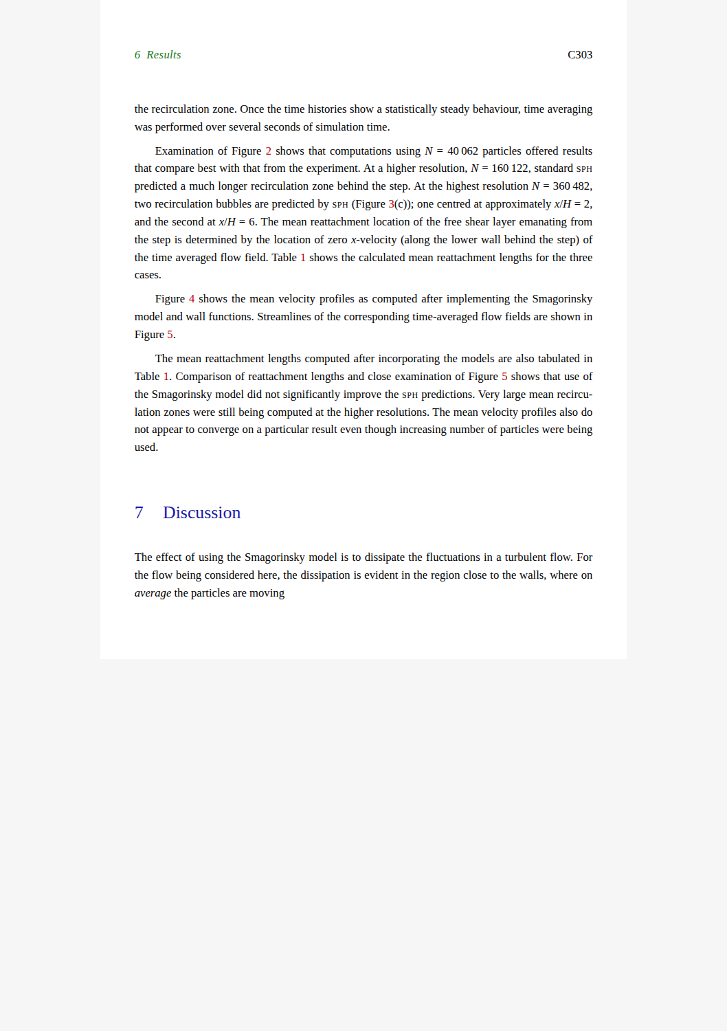6 Results
C303
the recirculation zone. Once the time histories show a statistically steady behaviour, time averaging was performed over several seconds of simulation time.
Examination of Figure 2 shows that computations using N = 40 062 particles offered results that compare best with that from the experiment. At a higher resolution, N = 160 122, standard sph predicted a much longer recirculation zone behind the step. At the highest resolution N = 360 482, two recirculation bubbles are predicted by sph (Figure 3(c)); one centred at approximately x/H = 2, and the second at x/H = 6. The mean reattachment location of the free shear layer emanating from the step is determined by the location of zero x-velocity (along the lower wall behind the step) of the time averaged flow field. Table 1 shows the calculated mean reattachment lengths for the three cases.
Figure 4 shows the mean velocity profiles as computed after implementing the Smagorinsky model and wall functions. Streamlines of the corresponding time-averaged flow fields are shown in Figure 5.
The mean reattachment lengths computed after incorporating the models are also tabulated in Table 1. Comparison of reattachment lengths and close examination of Figure 5 shows that use of the Smagorinsky model did not significantly improve the sph predictions. Very large mean recirculation zones were still being computed at the higher resolutions. The mean velocity profiles also do not appear to converge on a particular result even though increasing number of particles were being used.
7 Discussion
The effect of using the Smagorinsky model is to dissipate the fluctuations in a turbulent flow. For the flow being considered here, the dissipation is evident in the region close to the walls, where on average the particles are moving